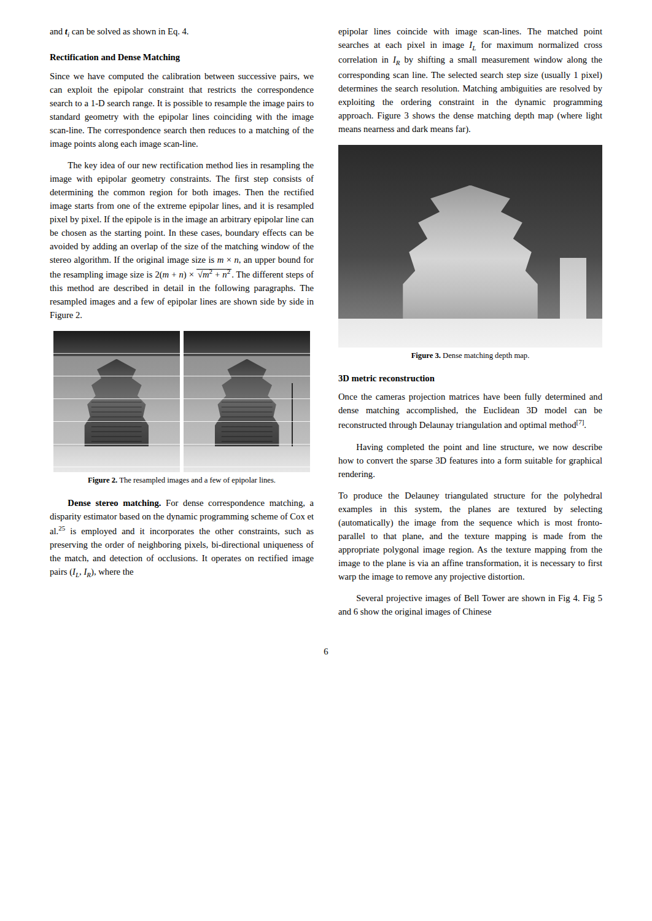and ti can be solved as shown in Eq. 4.
Rectification and Dense Matching
Since we have computed the calibration between successive pairs, we can exploit the epipolar constraint that restricts the correspondence search to a 1-D search range. It is possible to resample the image pairs to standard geometry with the epipolar lines coinciding with the image scan-line. The correspondence search then reduces to a matching of the image points along each image scan-line.
The key idea of our new rectification method lies in resampling the image with epipolar geometry constraints. The first step consists of determining the common region for both images. Then the rectified image starts from one of the extreme epipolar lines, and it is resampled pixel by pixel. If the epipole is in the image an arbitrary epipolar line can be chosen as the starting point. In these cases, boundary effects can be avoided by adding an overlap of the size of the matching window of the stereo algorithm. If the original image size is m × n, an upper bound for the resampling image size is 2(m + n) × √m2 + n2. The different steps of this method are described in detail in the following paragraphs. The resampled images and a few of epipolar lines are shown side by side in Figure 2.
Figure 2. The resampled images and a few of epipolar lines.
Dense stereo matching. For dense correspondence matching, a disparity estimator based on the dynamic programming scheme of Cox et al.25 is employed and it incorporates the other constraints, such as preserving the order of neighboring pixels, bi-directional uniqueness of the match, and detection of occlusions. It operates on rectified image pairs (IL, IR), where the
epipolar lines coincide with image scan-lines. The matched point searches at each pixel in image IL for maximum normalized cross correlation in IR by shifting a small measurement window along the corresponding scan line. The selected search step size (usually 1 pixel) determines the search resolution. Matching ambiguities are resolved by exploiting the ordering constraint in the dynamic programming approach. Figure 3 shows the dense matching depth map (where light means nearness and dark means far).
Figure 3. Dense matching depth map.
3D metric reconstruction
Once the cameras projection matrices have been fully determined and dense matching accomplished, the Euclidean 3D model can be reconstructed through Delaunay triangulation and optimal method[7].
Having completed the point and line structure, we now describe how to convert the sparse 3D features into a form suitable for graphical rendering.
To produce the Delauney triangulated structure for the polyhedral examples in this system, the planes are textured by selecting (automatically) the image from the sequence which is most fronto-parallel to that plane, and the texture mapping is made from the appropriate polygonal image region. As the texture mapping from the image to the plane is via an affine transformation, it is necessary to first warp the image to remove any projective distortion.
Several projective images of Bell Tower are shown in Fig 4. Fig 5 and 6 show the original images of Chinese
6